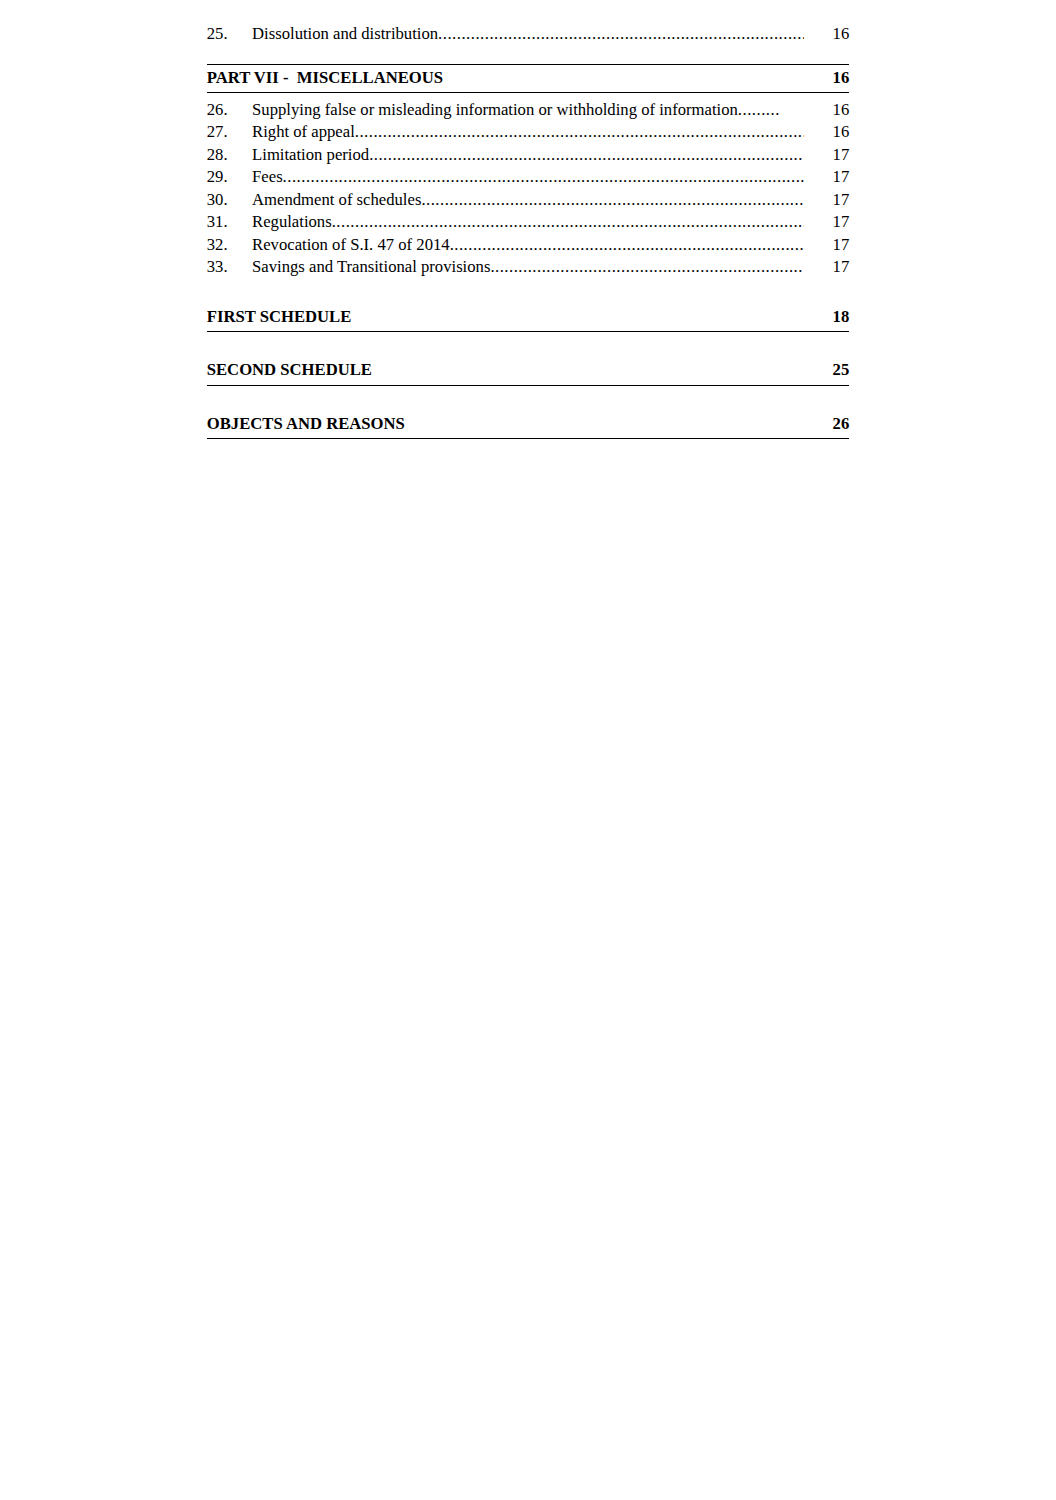| 25. | Dissolution and distribution ................................................................................ | 16 |
| PART VII - MISCELLANEOUS | 16 |
| 26. | Supplying false or misleading information or withholding of information ......... | 16 |
| 27. | Right of appeal .................................................................................................... | 16 |
| 28. | Limitation period ................................................................................................ | 17 |
| 29. | Fees .................................................................................................................... | 17 |
| 30. | Amendment of schedules ..................................................................................... | 17 |
| 31. | Regulations ....................................................................................................... | 17 |
| 32. | Revocation of S.I. 47 of 2014 ............................................................................. | 17 |
| 33. | Savings and Transitional provisions ................................................................... | 17 |
| FIRST SCHEDULE | 18 |
| SECOND SCHEDULE | 25 |
| OBJECTS AND REASONS | 26 |